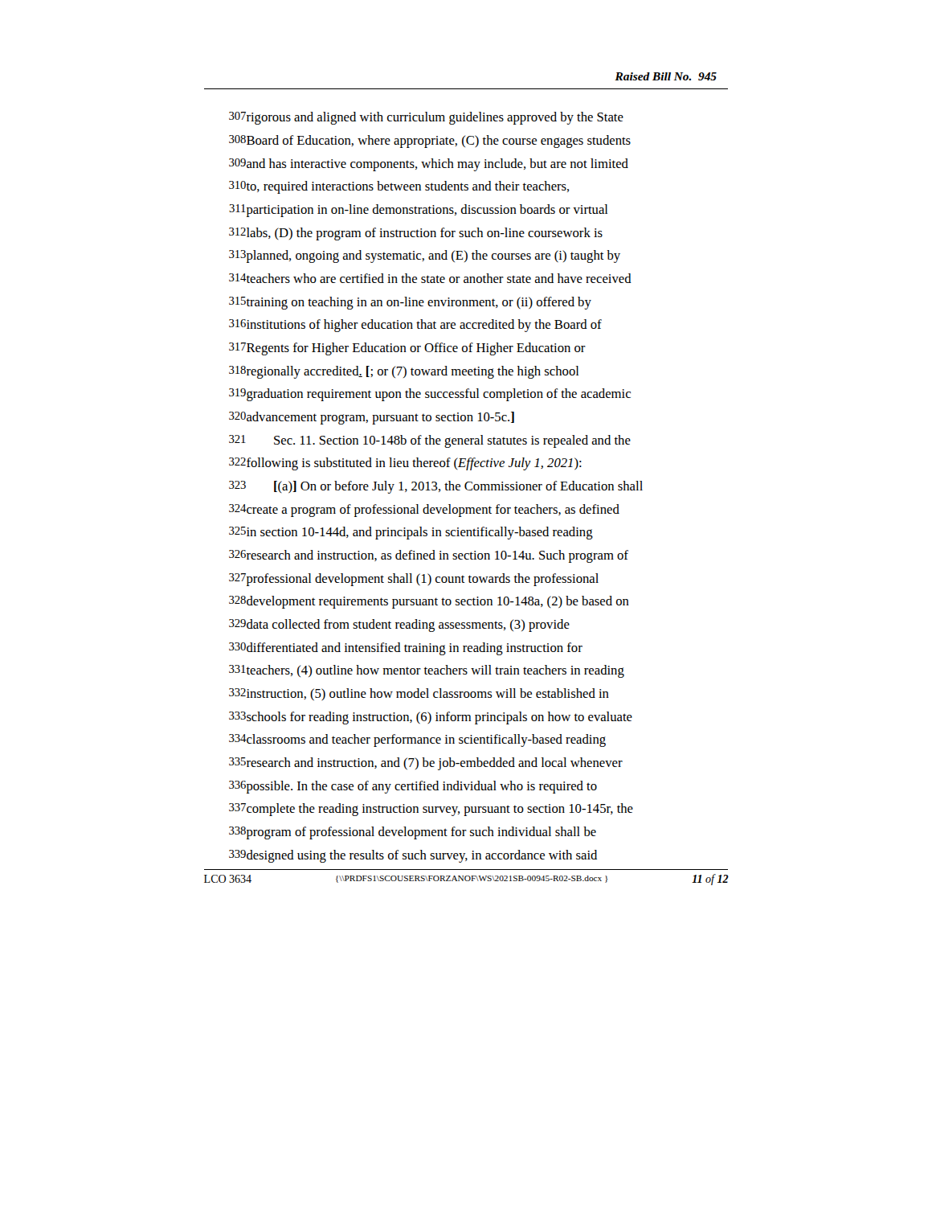Raised Bill No. 945
| 307 | rigorous and aligned with curriculum guidelines approved by the State |
| 308 | Board of Education, where appropriate, (C) the course engages students |
| 309 | and has interactive components, which may include, but are not limited |
| 310 | to, required interactions between students and their teachers, |
| 311 | participation in on-line demonstrations, discussion boards or virtual |
| 312 | labs, (D) the program of instruction for such on-line coursework is |
| 313 | planned, ongoing and systematic, and (E) the courses are (i) taught by |
| 314 | teachers who are certified in the state or another state and have received |
| 315 | training on teaching in an on-line environment, or (ii) offered by |
| 316 | institutions of higher education that are accredited by the Board of |
| 317 | Regents for Higher Education or Office of Higher Education or |
| 318 | regionally accredited . [ ; or (7) toward meeting the high school |
| 319 | graduation requirement upon the successful completion of the academic |
| 320 | advancement program, pursuant to section 10-5c. ] |
| 321 | Sec. 11. Section 10-148b of the general statutes is repealed and the |
| 322 | following is substituted in lieu thereof ( Effective July 1, 2021 ): |
| 323 | [ (a) ] On or before July 1, 2013, the Commissioner of Education shall |
| 324 | create a program of professional development for teachers, as defined |
| 325 | in section 10-144d, and principals in scientifically-based reading |
| 326 | research and instruction, as defined in section 10-14u. Such program of |
| 327 | professional development shall (1) count towards the professional |
| 328 | development requirements pursuant to section 10-148a, (2) be based on |
| 329 | data collected from student reading assessments, (3) provide |
| 330 | differentiated and intensified training in reading instruction for |
| 331 | teachers, (4) outline how mentor teachers will train teachers in reading |
| 332 | instruction, (5) outline how model classrooms will be established in |
| 333 | schools for reading instruction, (6) inform principals on how to evaluate |
| 334 | classrooms and teacher performance in scientifically-based reading |
| 335 | research and instruction, and (7) be job-embedded and local whenever |
| 336 | possible. In the case of any certified individual who is required to |
| 337 | complete the reading instruction survey, pursuant to section 10-145r, the |
| 338 | program of professional development for such individual shall be |
| 339 | designed using the results of such survey, in accordance with said |
LCO 3634
{\\PRDFS1\SCOUSERS\FORZANOF\WS\2021SB-00945-R02-SB.docx }
11 of 12